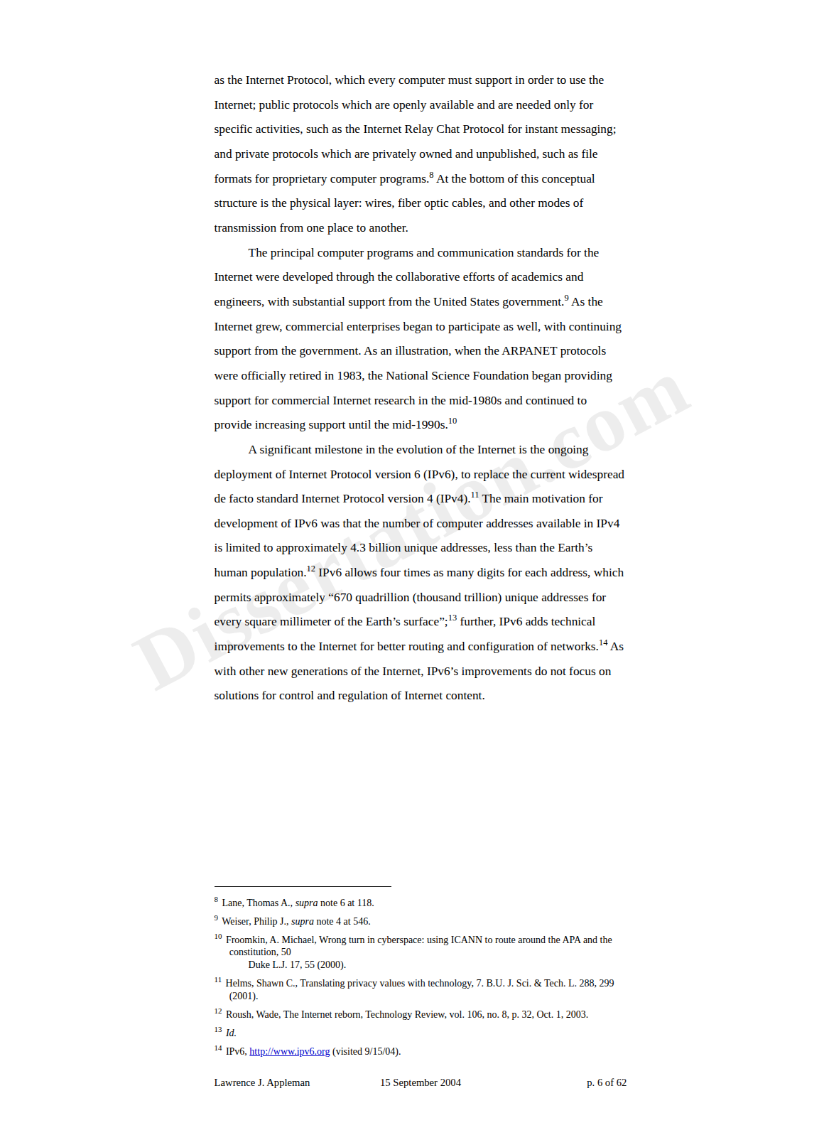Dissertation.com
as the Internet Protocol, which every computer must support in order to use the Internet; public protocols which are openly available and are needed only for specific activities, such as the Internet Relay Chat Protocol for instant messaging; and private protocols which are privately owned and unpublished, such as file formats for proprietary computer programs.8 At the bottom of this conceptual structure is the physical layer: wires, fiber optic cables, and other modes of transmission from one place to another.
The principal computer programs and communication standards for the Internet were developed through the collaborative efforts of academics and engineers, with substantial support from the United States government.9 As the Internet grew, commercial enterprises began to participate as well, with continuing support from the government. As an illustration, when the ARPANET protocols were officially retired in 1983, the National Science Foundation began providing support for commercial Internet research in the mid-1980s and continued to provide increasing support until the mid-1990s.10
A significant milestone in the evolution of the Internet is the ongoing deployment of Internet Protocol version 6 (IPv6), to replace the current widespread de facto standard Internet Protocol version 4 (IPv4).11 The main motivation for development of IPv6 was that the number of computer addresses available in IPv4 is limited to approximately 4.3 billion unique addresses, less than the Earth’s human population.12 IPv6 allows four times as many digits for each address, which permits approximately “670 quadrillion (thousand trillion) unique addresses for every square millimeter of the Earth’s surface”;13 further, IPv6 adds technical improvements to the Internet for better routing and configuration of networks.14 As with other new generations of the Internet, IPv6’s improvements do not focus on solutions for control and regulation of Internet content.
8 Lane, Thomas A., supra note 6 at 118.
9 Weiser, Philip J., supra note 4 at 546.
10 Froomkin, A. Michael, Wrong turn in cyberspace: using ICANN to route around the APA and the constitution, 50 Duke L.J. 17, 55 (2000).
11 Helms, Shawn C., Translating privacy values with technology, 7. B.U. J. Sci. & Tech. L. 288, 299 (2001).
12 Roush, Wade, The Internet reborn, Technology Review, vol. 106, no. 8, p. 32, Oct. 1, 2003.
13 Id.
14 IPv6, http://www.ipv6.org (visited 9/15/04).
Lawrence J. Appleman
15 September 2004
p. 6 of 62